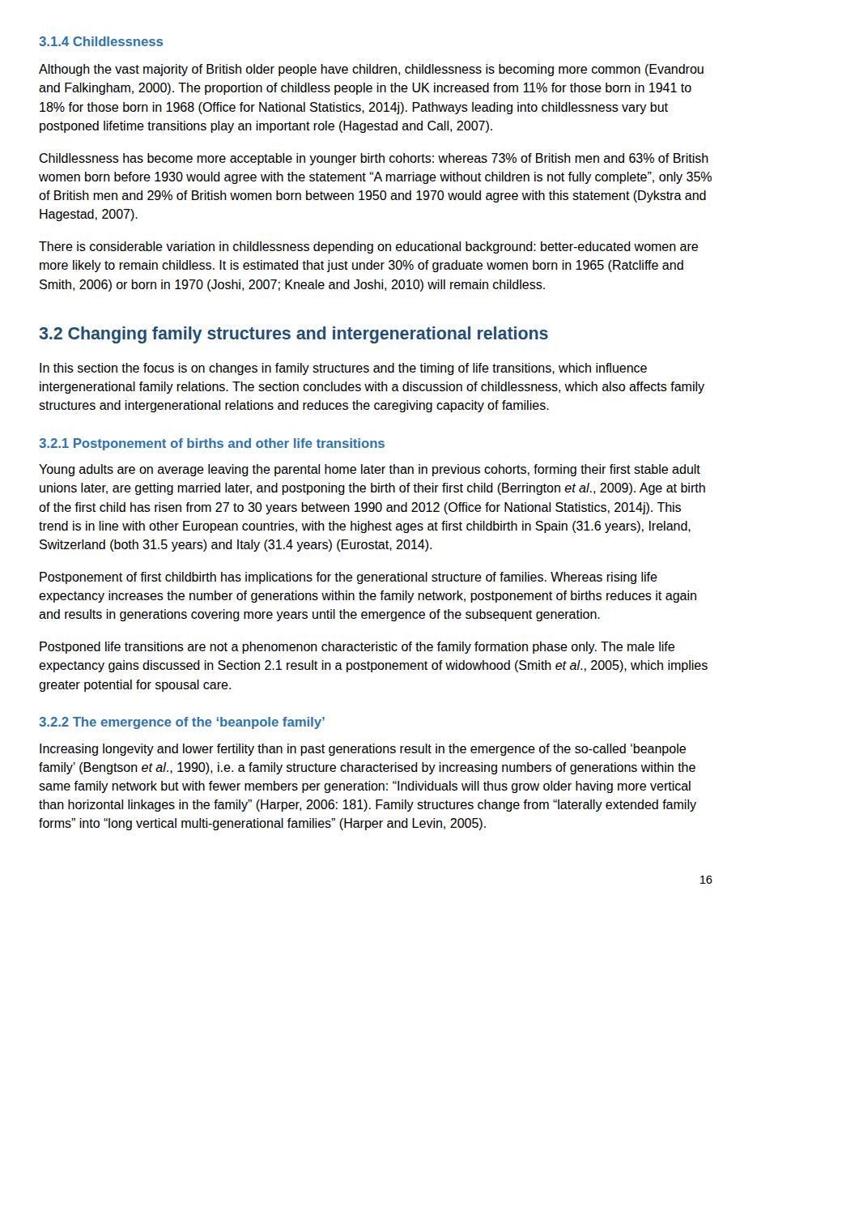3.1.4 Childlessness
Although the vast majority of British older people have children, childlessness is becoming more common (Evandrou and Falkingham, 2000). The proportion of childless people in the UK increased from 11% for those born in 1941 to 18% for those born in 1968 (Office for National Statistics, 2014j). Pathways leading into childlessness vary but postponed lifetime transitions play an important role (Hagestad and Call, 2007).
Childlessness has become more acceptable in younger birth cohorts: whereas 73% of British men and 63% of British women born before 1930 would agree with the statement “A marriage without children is not fully complete”, only 35% of British men and 29% of British women born between 1950 and 1970 would agree with this statement (Dykstra and Hagestad, 2007).
There is considerable variation in childlessness depending on educational background: better-educated women are more likely to remain childless. It is estimated that just under 30% of graduate women born in 1965 (Ratcliffe and Smith, 2006) or born in 1970 (Joshi, 2007; Kneale and Joshi, 2010) will remain childless.
3.2 Changing family structures and intergenerational relations
In this section the focus is on changes in family structures and the timing of life transitions, which influence intergenerational family relations. The section concludes with a discussion of childlessness, which also affects family structures and intergenerational relations and reduces the caregiving capacity of families.
3.2.1 Postponement of births and other life transitions
Young adults are on average leaving the parental home later than in previous cohorts, forming their first stable adult unions later, are getting married later, and postponing the birth of their first child (Berrington et al., 2009). Age at birth of the first child has risen from 27 to 30 years between 1990 and 2012 (Office for National Statistics, 2014j). This trend is in line with other European countries, with the highest ages at first childbirth in Spain (31.6 years), Ireland, Switzerland (both 31.5 years) and Italy (31.4 years) (Eurostat, 2014).
Postponement of first childbirth has implications for the generational structure of families. Whereas rising life expectancy increases the number of generations within the family network, postponement of births reduces it again and results in generations covering more years until the emergence of the subsequent generation.
Postponed life transitions are not a phenomenon characteristic of the family formation phase only. The male life expectancy gains discussed in Section 2.1 result in a postponement of widowhood (Smith et al., 2005), which implies greater potential for spousal care.
3.2.2 The emergence of the ‘beanpole family’
Increasing longevity and lower fertility than in past generations result in the emergence of the so-called ‘beanpole family’ (Bengtson et al., 1990), i.e. a family structure characterised by increasing numbers of generations within the same family network but with fewer members per generation: “Individuals will thus grow older having more vertical than horizontal linkages in the family” (Harper, 2006: 181). Family structures change from “laterally extended family forms” into “long vertical multi-generational families” (Harper and Levin, 2005).
16